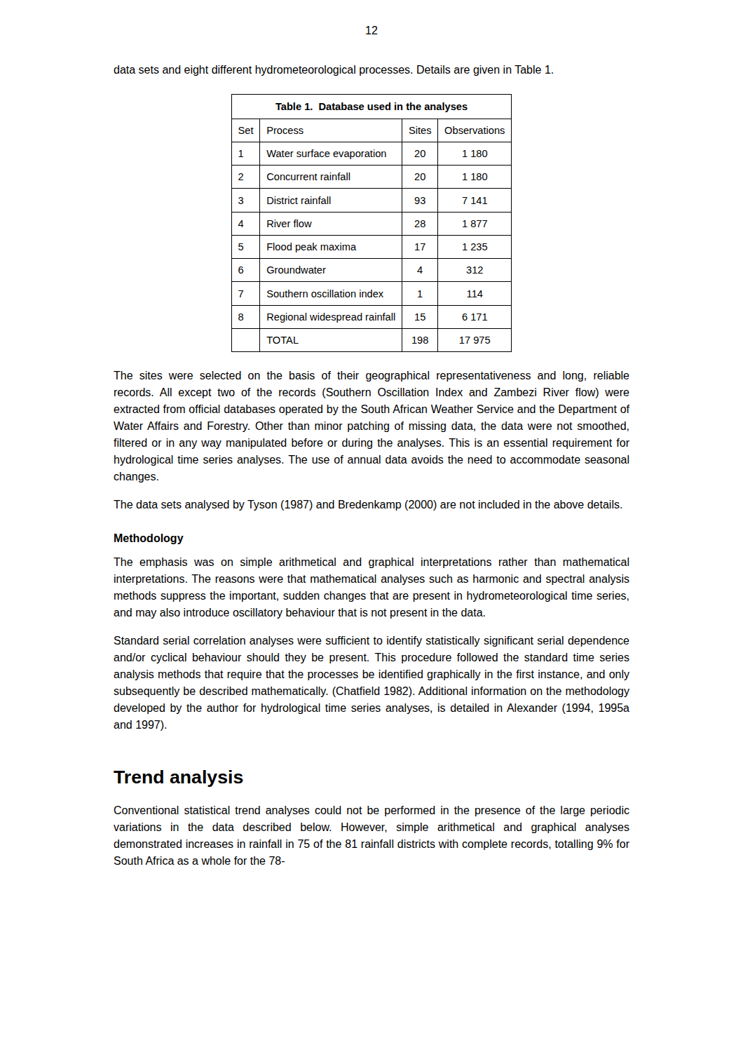12
data sets and eight different hydrometeorological processes. Details are given in Table 1.
Table 1. Database used in the analyses
| Set | Process | Sites | Observations |
| --- | --- | --- | --- |
| 1 | Water surface evaporation | 20 | 1 180 |
| 2 | Concurrent rainfall | 20 | 1 180 |
| 3 | District rainfall | 93 | 7 141 |
| 4 | River flow | 28 | 1 877 |
| 5 | Flood peak maxima | 17 | 1 235 |
| 6 | Groundwater | 4 | 312 |
| 7 | Southern oscillation index | 1 | 114 |
| 8 | Regional widespread rainfall | 15 | 6 171 |
| | TOTAL | 198 | 17 975 |
The sites were selected on the basis of their geographical representativeness and long, reliable records. All except two of the records (Southern Oscillation Index and Zambezi River flow) were extracted from official databases operated by the South African Weather Service and the Department of Water Affairs and Forestry. Other than minor patching of missing data, the data were not smoothed, filtered or in any way manipulated before or during the analyses. This is an essential requirement for hydrological time series analyses. The use of annual data avoids the need to accommodate seasonal changes.
The data sets analysed by Tyson (1987) and Bredenkamp (2000) are not included in the above details.
Methodology
The emphasis was on simple arithmetical and graphical interpretations rather than mathematical interpretations. The reasons were that mathematical analyses such as harmonic and spectral analysis methods suppress the important, sudden changes that are present in hydrometeorological time series, and may also introduce oscillatory behaviour that is not present in the data.
Standard serial correlation analyses were sufficient to identify statistically significant serial dependence and/or cyclical behaviour should they be present. This procedure followed the standard time series analysis methods that require that the processes be identified graphically in the first instance, and only subsequently be described mathematically. (Chatfield 1982). Additional information on the methodology developed by the author for hydrological time series analyses, is detailed in Alexander (1994, 1995a and 1997).
Trend analysis
Conventional statistical trend analyses could not be performed in the presence of the large periodic variations in the data described below. However, simple arithmetical and graphical analyses demonstrated increases in rainfall in 75 of the 81 rainfall districts with complete records, totalling 9% for South Africa as a whole for the 78-